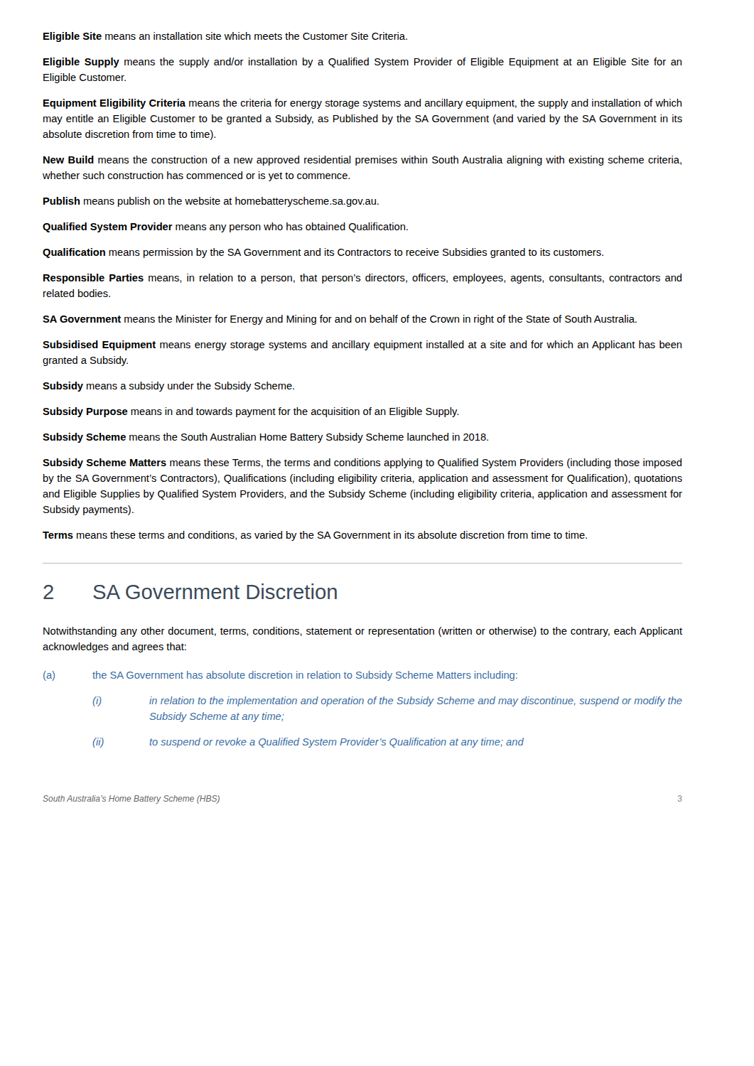Eligible Site means an installation site which meets the Customer Site Criteria.
Eligible Supply means the supply and/or installation by a Qualified System Provider of Eligible Equipment at an Eligible Site for an Eligible Customer.
Equipment Eligibility Criteria means the criteria for energy storage systems and ancillary equipment, the supply and installation of which may entitle an Eligible Customer to be granted a Subsidy, as Published by the SA Government (and varied by the SA Government in its absolute discretion from time to time).
New Build means the construction of a new approved residential premises within South Australia aligning with existing scheme criteria, whether such construction has commenced or is yet to commence.
Publish means publish on the website at homebatteryscheme.sa.gov.au.
Qualified System Provider means any person who has obtained Qualification.
Qualification means permission by the SA Government and its Contractors to receive Subsidies granted to its customers.
Responsible Parties means, in relation to a person, that person’s directors, officers, employees, agents, consultants, contractors and related bodies.
SA Government means the Minister for Energy and Mining for and on behalf of the Crown in right of the State of South Australia.
Subsidised Equipment means energy storage systems and ancillary equipment installed at a site and for which an Applicant has been granted a Subsidy.
Subsidy means a subsidy under the Subsidy Scheme.
Subsidy Purpose means in and towards payment for the acquisition of an Eligible Supply.
Subsidy Scheme means the South Australian Home Battery Subsidy Scheme launched in 2018.
Subsidy Scheme Matters means these Terms, the terms and conditions applying to Qualified System Providers (including those imposed by the SA Government’s Contractors), Qualifications (including eligibility criteria, application and assessment for Qualification), quotations and Eligible Supplies by Qualified System Providers, and the Subsidy Scheme (including eligibility criteria, application and assessment for Subsidy payments).
Terms means these terms and conditions, as varied by the SA Government in its absolute discretion from time to time.
2 SA Government Discretion
Notwithstanding any other document, terms, conditions, statement or representation (written or otherwise) to the contrary, each Applicant acknowledges and agrees that:
(a) the SA Government has absolute discretion in relation to Subsidy Scheme Matters including:
(i) in relation to the implementation and operation of the Subsidy Scheme and may discontinue, suspend or modify the Subsidy Scheme at any time;
(ii) to suspend or revoke a Qualified System Provider’s Qualification at any time; and
South Australia’s Home Battery Scheme (HBS) 3